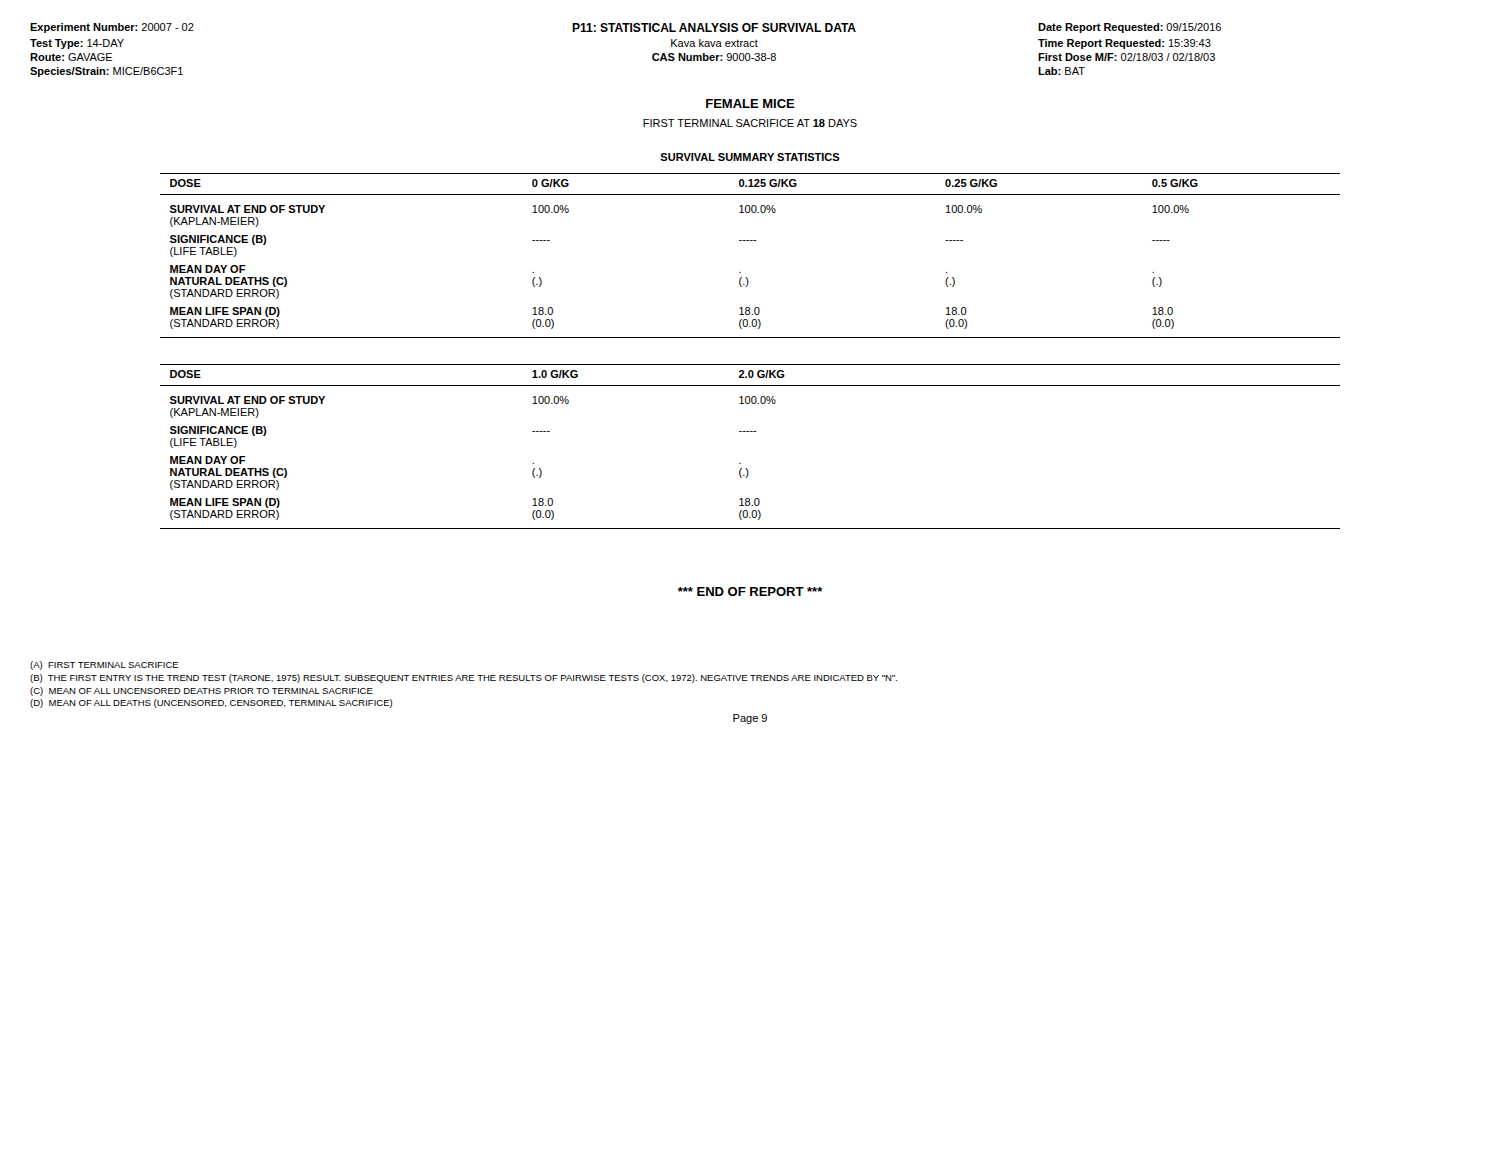| Experiment Number: 20007 - 02 | P11: STATISTICAL ANALYSIS OF SURVIVAL DATA | Date Report Requested: 09/15/2016 |
| Test Type: 14-DAY | Kava kava extract | Time Report Requested: 15:39:43 |
| Route: GAVAGE | CAS Number: 9000-38-8 | First Dose M/F: 02/18/03 / 02/18/03 |
| Species/Strain: MICE/B6C3F1 | | Lab: BAT |
FEMALE MICE
FIRST TERMINAL SACRIFICE AT 18 DAYS
SURVIVAL SUMMARY STATISTICS
| DOSE | 0 G/KG | 0.125 G/KG | 0.25 G/KG | 0.5 G/KG |
| SURVIVAL AT END OF STUDY (KAPLAN-MEIER) | 100.0% | 100.0% | 100.0% | 100.0% |
| SIGNIFICANCE (B) (LIFE TABLE) | ----- | ----- | ----- | ----- |
| MEAN DAY OF NATURAL DEATHS (C) (STANDARD ERROR) | . (.) | . (.) | . (.) | . (.) |
| MEAN LIFE SPAN (D) (STANDARD ERROR) | 18.0 (0.0) | 18.0 (0.0) | 18.0 (0.0) | 18.0 (0.0) |
| DOSE | 1.0 G/KG | 2.0 G/KG | | |
| SURVIVAL AT END OF STUDY (KAPLAN-MEIER) | 100.0% | 100.0% | | |
| SIGNIFICANCE (B) (LIFE TABLE) | ----- | ----- | | |
| MEAN DAY OF NATURAL DEATHS (C) (STANDARD ERROR) | . (.) | . (.) | | |
| MEAN LIFE SPAN (D) (STANDARD ERROR) | 18.0 (0.0) | 18.0 (0.0) | | |
*** END OF REPORT ***
(A) FIRST TERMINAL SACRIFICE
(B) THE FIRST ENTRY IS THE TREND TEST (TARONE, 1975) RESULT. SUBSEQUENT ENTRIES ARE THE RESULTS OF PAIRWISE TESTS (COX, 1972). NEGATIVE TRENDS ARE INDICATED BY "N".
(C) MEAN OF ALL UNCENSORED DEATHS PRIOR TO TERMINAL SACRIFICE
(D) MEAN OF ALL DEATHS (UNCENSORED, CENSORED, TERMINAL SACRIFICE)
Page 9